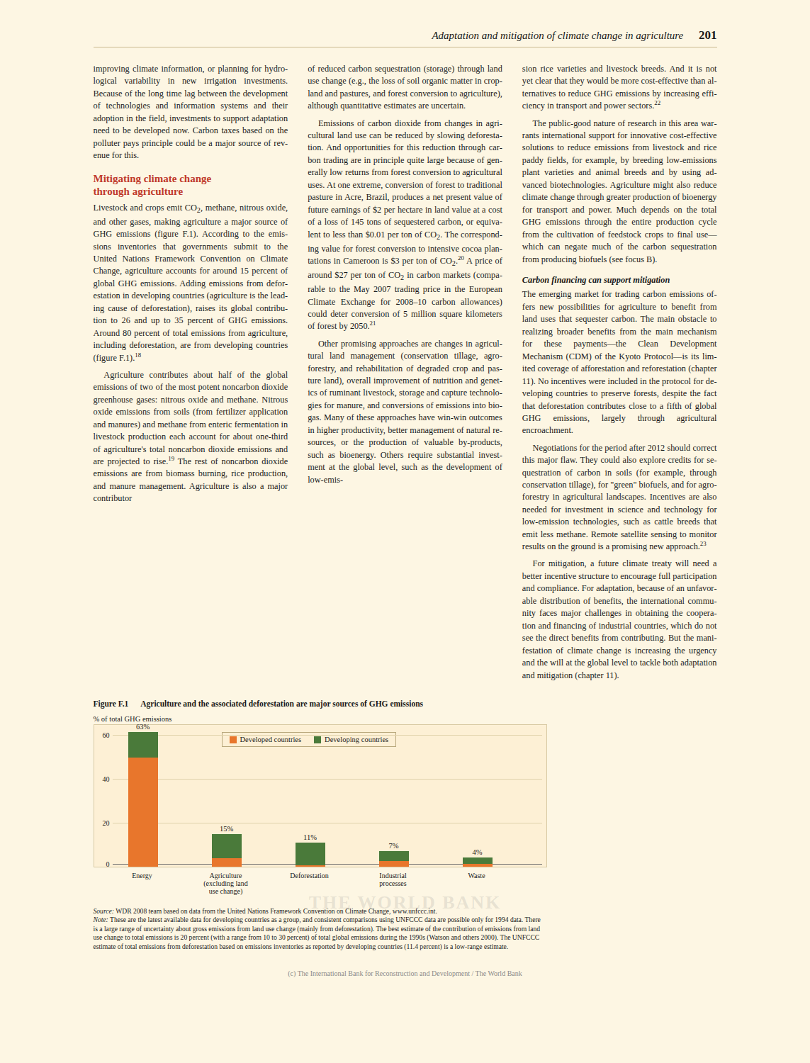Adaptation and mitigation of climate change in agriculture 201
improving climate information, or planning for hydrological variability in new irrigation investments. Because of the long time lag between the development of technologies and information systems and their adoption in the field, investments to support adaptation need to be developed now. Carbon taxes based on the polluter pays principle could be a major source of revenue for this.
Mitigating climate change
through agriculture
Livestock and crops emit CO2, methane, nitrous oxide, and other gases, making agriculture a major source of GHG emissions (figure F.1). According to the emissions inventories that governments submit to the United Nations Framework Convention on Climate Change, agriculture accounts for around 15 percent of global GHG emissions. Adding emissions from deforestation in developing countries (agriculture is the leading cause of deforestation), raises its global contribution to 26 and up to 35 percent of GHG emissions. Around 80 percent of total emissions from agriculture, including deforestation, are from developing countries (figure F.1).18
Agriculture contributes about half of the global emissions of two of the most potent noncarbon dioxide greenhouse gases: nitrous oxide and methane. Nitrous oxide emissions from soils (from fertilizer application and manures) and methane from enteric fermentation in livestock production each account for about one-third of agriculture's total noncarbon dioxide emissions and are projected to rise.19 The rest of noncarbon dioxide emissions are from biomass burning, rice production, and manure management. Agriculture is also a major contributor
of reduced carbon sequestration (storage) through land use change (e.g., the loss of soil organic matter in cropland and pastures, and forest conversion to agriculture), although quantitative estimates are uncertain.
Emissions of carbon dioxide from changes in agricultural land use can be reduced by slowing deforestation. And opportunities for this reduction through carbon trading are in principle quite large because of generally low returns from forest conversion to agricultural uses. At one extreme, conversion of forest to traditional pasture in Acre, Brazil, produces a net present value of future earnings of $2 per hectare in land value at a cost of a loss of 145 tons of sequestered carbon, or equivalent to less than $0.01 per ton of CO2. The corresponding value for forest conversion to intensive cocoa plantations in Cameroon is $3 per ton of CO2.20 A price of around $27 per ton of CO2 in carbon markets (comparable to the May 2007 trading price in the European Climate Exchange for 2008–10 carbon allowances) could deter conversion of 5 million square kilometers of forest by 2050.21
Other promising approaches are changes in agricultural land management (conservation tillage, agroforestry, and rehabilitation of degraded crop and pasture land), overall improvement of nutrition and genetics of ruminant livestock, storage and capture technologies for manure, and conversions of emissions into biogas. Many of these approaches have win-win outcomes in higher productivity, better management of natural resources, or the production of valuable by-products, such as bioenergy. Others require substantial investment at the global level, such as the development of low-emis-
sion rice varieties and livestock breeds. And it is not yet clear that they would be more cost-effective than alternatives to reduce GHG emissions by increasing efficiency in transport and power sectors.22
The public-good nature of research in this area warrants international support for innovative cost-effective solutions to reduce emissions from livestock and rice paddy fields, for example, by breeding low-emissions plant varieties and animal breeds and by using advanced biotechnologies. Agriculture might also reduce climate change through greater production of bioenergy for transport and power. Much depends on the total GHG emissions through the entire production cycle from the cultivation of feedstock crops to final use—which can negate much of the carbon sequestration from producing biofuels (see focus B).
Carbon financing can support mitigation
The emerging market for trading carbon emissions offers new possibilities for agriculture to benefit from land uses that sequester carbon. The main obstacle to realizing broader benefits from the main mechanism for these payments—the Clean Development Mechanism (CDM) of the Kyoto Protocol—is its limited coverage of afforestation and reforestation (chapter 11). No incentives were included in the protocol for developing countries to preserve forests, despite the fact that deforestation contributes close to a fifth of global GHG emissions, largely through agricultural encroachment.
Negotiations for the period after 2012 should correct this major flaw. They could also explore credits for sequestration of carbon in soils (for example, through conservation tillage), for "green" biofuels, and for agroforestry in agricultural landscapes. Incentives are also needed for investment in science and technology for low-emission technologies, such as cattle breeds that emit less methane. Remote satellite sensing to monitor results on the ground is a promising new approach.23
For mitigation, a future climate treaty will need a better incentive structure to encourage full participation and compliance. For adaptation, because of an unfavorable distribution of benefits, the international community faces major challenges in obtaining the cooperation and financing of industrial countries, which do not see the direct benefits from contributing. But the manifestation of climate change is increasing the urgency and the will at the global level to tackle both adaptation and mitigation (chapter 11).
Figure F.1 Agriculture and the associated deforestation are major sources of GHG emissions
% of total GHG emissions
Developed countries Developing countries
60
40
20
0
63%
15%
11%
7%
4%
Energy
Agriculture
(excluding land
use change)
Deforestation
Industrial
processes
Waste
Source: WDR 2008 team based on data from the United Nations Framework Convention on Climate Change, www.unfccc.int.
Note: These are the latest available data for developing countries as a group, and consistent comparisons using UNFCCC data are possible only for 1994 data. There is a large range of uncertainty about gross emissions from land use change (mainly from deforestation). The best estimate of the contribution of emissions from land use change to total emissions is 20 percent (with a range from 10 to 30 percent) of total global emissions during the 1990s (Watson and others 2000). The UNFCCC estimate of total emissions from deforestation based on emissions inventories as reported by developing countries (11.4 percent) is a low-range estimate.
THE WORLD BANK
(c) The International Bank for Reconstruction and Development / The World Bank